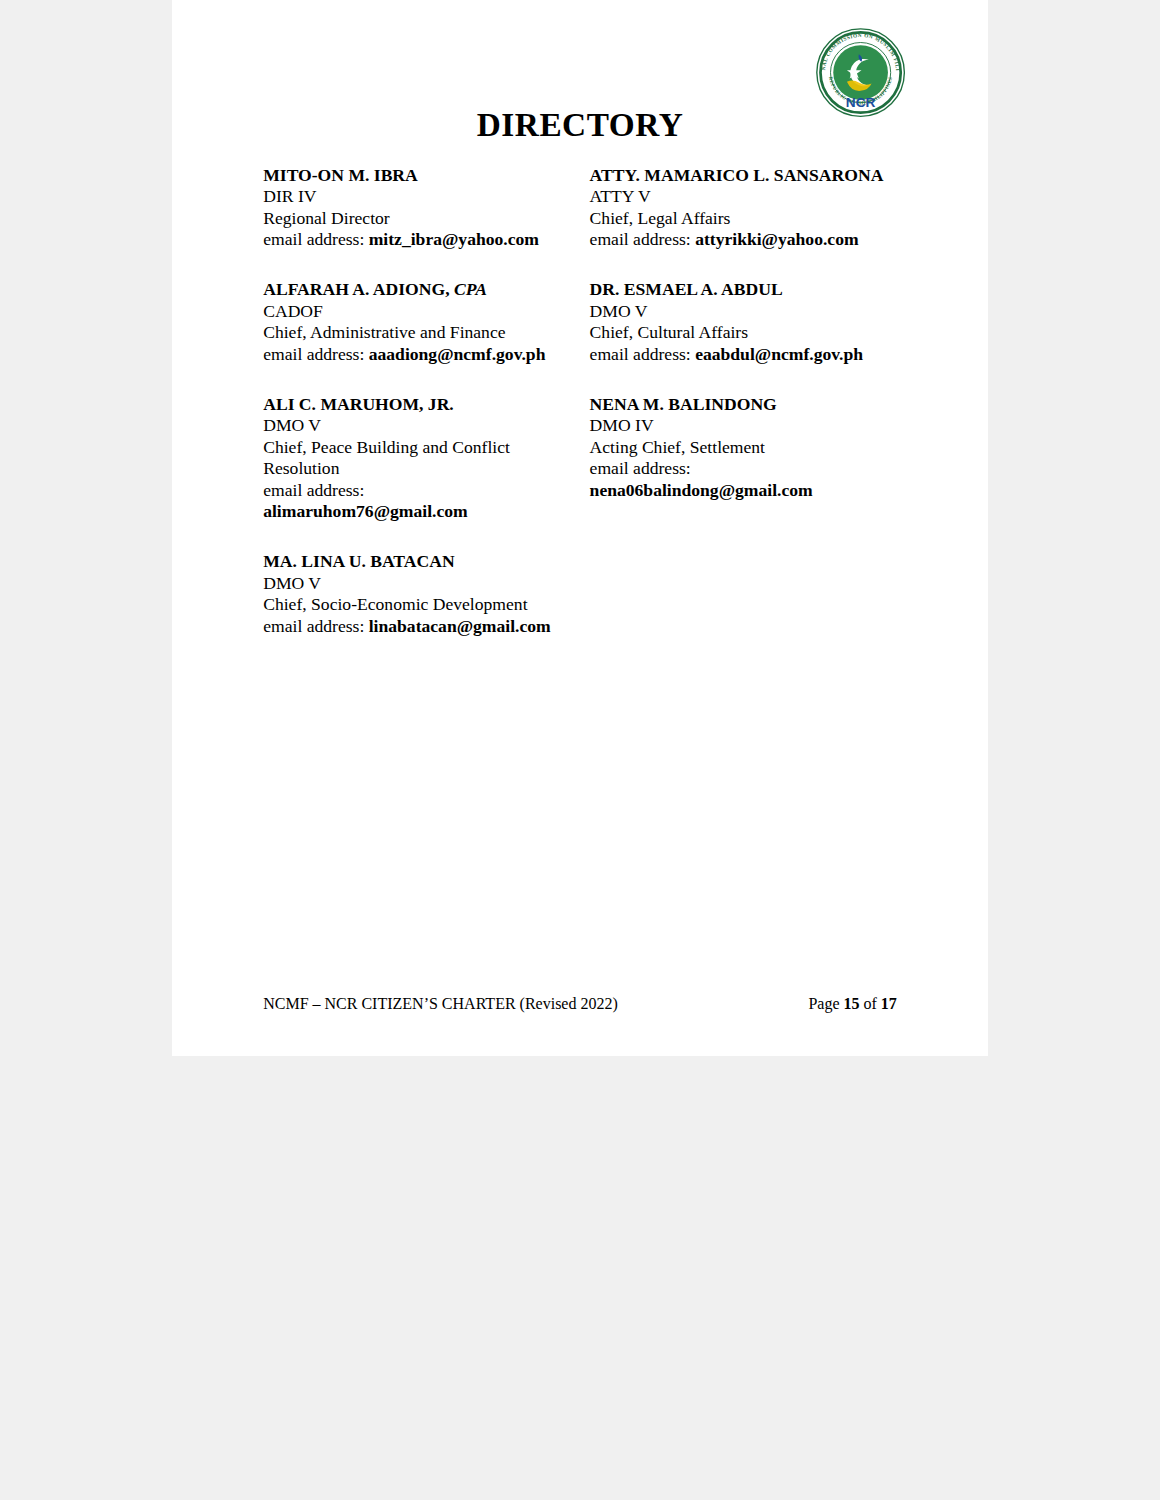NATIONAL COMMISSION ON MUSLIM FILIPINOS REPUBLIC OF THE PHILIPPINES NCR
DIRECTORY
MITO-ON M. IBRA DIR IV Regional Director email address: mitz_ibra@yahoo.com
Atty. MAMARICO L. SANSARONA ATTY V Chief, Legal Affairs email address: attyrikki@yahoo.com
ALFARAH A. ADIONG, CPA CADOF Chief, Administrative and Finance email address: aaadiong@ncmf.gov.ph
Dr. ESMAEL A. ABDUL DMO V Chief, Cultural Affairs email address: eaabdul@ncmf.gov.ph
ALI C. MARUHOM, JR. DMO V Chief, Peace Building and Conflict Resolution email address: alimaruhom76@gmail.com
NENA M. BALINDONG DMO IV Acting Chief, Settlement email address: nena06balindong@gmail.com
MA. LINA U. BATACAN DMO V Chief, Socio-Economic Development email address: linabatacan@gmail.com
NCMF – NCR CITIZEN’S CHARTER (Revised 2022) Page 15 of 17